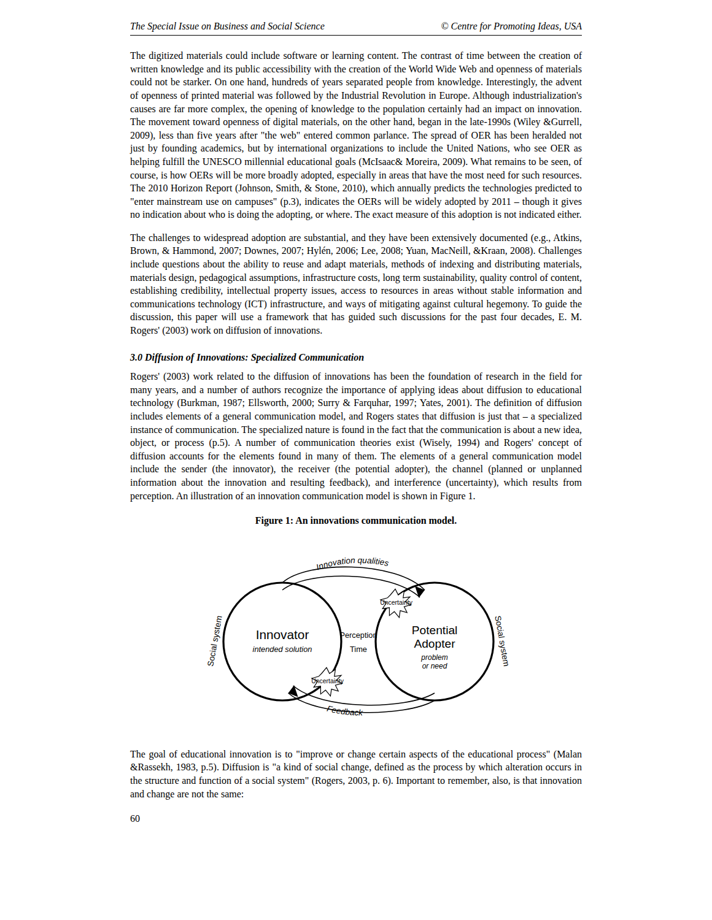The Special Issue on Business and Social Science © Centre for Promoting Ideas, USA
The digitized materials could include software or learning content. The contrast of time between the creation of written knowledge and its public accessibility with the creation of the World Wide Web and openness of materials could not be starker. On one hand, hundreds of years separated people from knowledge. Interestingly, the advent of openness of printed material was followed by the Industrial Revolution in Europe. Although industrialization's causes are far more complex, the opening of knowledge to the population certainly had an impact on innovation. The movement toward openness of digital materials, on the other hand, began in the late-1990s (Wiley &Gurrell, 2009), less than five years after "the web" entered common parlance. The spread of OER has been heralded not just by founding academics, but by international organizations to include the United Nations, who see OER as helping fulfill the UNESCO millennial educational goals (McIsaac& Moreira, 2009). What remains to be seen, of course, is how OERs will be more broadly adopted, especially in areas that have the most need for such resources. The 2010 Horizon Report (Johnson, Smith, & Stone, 2010), which annually predicts the technologies predicted to "enter mainstream use on campuses" (p.3), indicates the OERs will be widely adopted by 2011 – though it gives no indication about who is doing the adopting, or where. The exact measure of this adoption is not indicated either.
The challenges to widespread adoption are substantial, and they have been extensively documented (e.g., Atkins, Brown, & Hammond, 2007; Downes, 2007; Hylén, 2006; Lee, 2008; Yuan, MacNeill, &Kraan, 2008). Challenges include questions about the ability to reuse and adapt materials, methods of indexing and distributing materials, materials design, pedagogical assumptions, infrastructure costs, long term sustainability, quality control of content, establishing credibility, intellectual property issues, access to resources in areas without stable information and communications technology (ICT) infrastructure, and ways of mitigating against cultural hegemony. To guide the discussion, this paper will use a framework that has guided such discussions for the past four decades, E. M. Rogers' (2003) work on diffusion of innovations.
3.0 Diffusion of Innovations: Specialized Communication
Rogers' (2003) work related to the diffusion of innovations has been the foundation of research in the field for many years, and a number of authors recognize the importance of applying ideas about diffusion to educational technology (Burkman, 1987; Ellsworth, 2000; Surry & Farquhar, 1997; Yates, 2001). The definition of diffusion includes elements of a general communication model, and Rogers states that diffusion is just that – a specialized instance of communication. The specialized nature is found in the fact that the communication is about a new idea, object, or process (p.5). A number of communication theories exist (Wisely, 1994) and Rogers' concept of diffusion accounts for the elements found in many of them. The elements of a general communication model include the sender (the innovator), the receiver (the potential adopter), the channel (planned or unplanned information about the innovation and resulting feedback), and interference (uncertainty), which results from perception. An illustration of an innovation communication model is shown in Figure 1.
Figure 1: An innovations communication model.
Uncertainty Uncertainty Innovation qualities Feedback Innovator intended solution Potential Adopter problem or need Perception Time Social system Social system
The goal of educational innovation is to "improve or change certain aspects of the educational process" (Malan &Rassekh, 1983, p.5). Diffusion is "a kind of social change, defined as the process by which alteration occurs in the structure and function of a social system" (Rogers, 2003, p. 6). Important to remember, also, is that innovation and change are not the same:
60